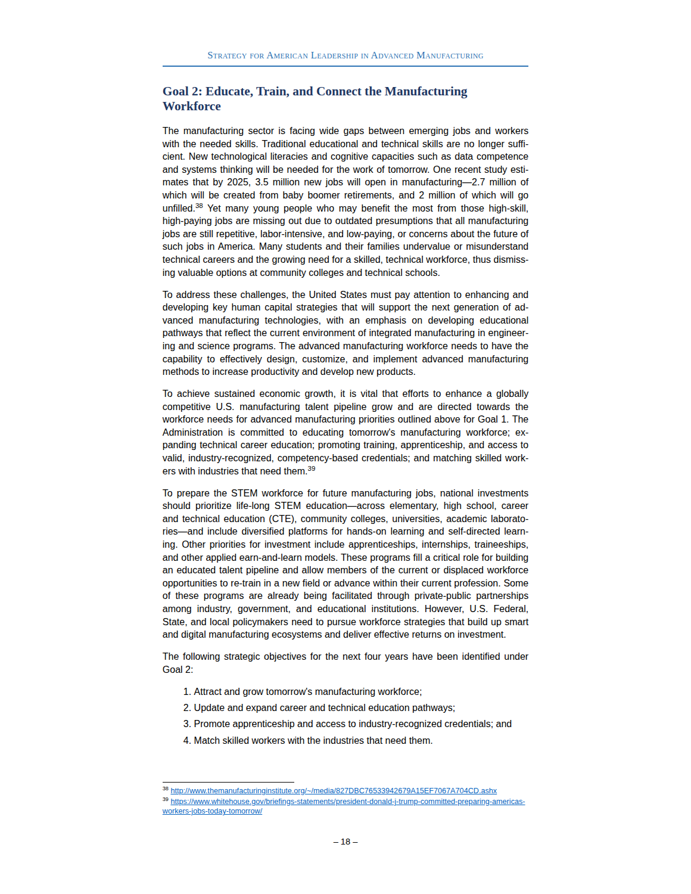Strategy for American Leadership in Advanced Manufacturing
Goal 2: Educate, Train, and Connect the Manufacturing Workforce
The manufacturing sector is facing wide gaps between emerging jobs and workers with the needed skills. Traditional educational and technical skills are no longer sufficient. New technological literacies and cognitive capacities such as data competence and systems thinking will be needed for the work of tomorrow. One recent study estimates that by 2025, 3.5 million new jobs will open in manufacturing—2.7 million of which will be created from baby boomer retirements, and 2 million of which will go unfilled.38 Yet many young people who may benefit the most from those high-skill, high-paying jobs are missing out due to outdated presumptions that all manufacturing jobs are still repetitive, labor-intensive, and low-paying, or concerns about the future of such jobs in America. Many students and their families undervalue or misunderstand technical careers and the growing need for a skilled, technical workforce, thus dismissing valuable options at community colleges and technical schools.
To address these challenges, the United States must pay attention to enhancing and developing key human capital strategies that will support the next generation of advanced manufacturing technologies, with an emphasis on developing educational pathways that reflect the current environment of integrated manufacturing in engineering and science programs. The advanced manufacturing workforce needs to have the capability to effectively design, customize, and implement advanced manufacturing methods to increase productivity and develop new products.
To achieve sustained economic growth, it is vital that efforts to enhance a globally competitive U.S. manufacturing talent pipeline grow and are directed towards the workforce needs for advanced manufacturing priorities outlined above for Goal 1. The Administration is committed to educating tomorrow's manufacturing workforce; expanding technical career education; promoting training, apprenticeship, and access to valid, industry-recognized, competency-based credentials; and matching skilled workers with industries that need them.39
To prepare the STEM workforce for future manufacturing jobs, national investments should prioritize life-long STEM education—across elementary, high school, career and technical education (CTE), community colleges, universities, academic laboratories—and include diversified platforms for hands-on learning and self-directed learning. Other priorities for investment include apprenticeships, internships, traineeships, and other applied earn-and-learn models. These programs fill a critical role for building an educated talent pipeline and allow members of the current or displaced workforce opportunities to re-train in a new field or advance within their current profession. Some of these programs are already being facilitated through private-public partnerships among industry, government, and educational institutions. However, U.S. Federal, State, and local policymakers need to pursue workforce strategies that build up smart and digital manufacturing ecosystems and deliver effective returns on investment.
The following strategic objectives for the next four years have been identified under Goal 2:
Attract and grow tomorrow's manufacturing workforce;
Update and expand career and technical education pathways;
Promote apprenticeship and access to industry-recognized credentials; and
Match skilled workers with the industries that need them.
38 http://www.themanufacturinginstitute.org/~/media/827DBC76533942679A15EF7067A704CD.ashx
39 https://www.whitehouse.gov/briefings-statements/president-donald-j-trump-committed-preparing-americas-workers-jobs-today-tomorrow/
– 18 –